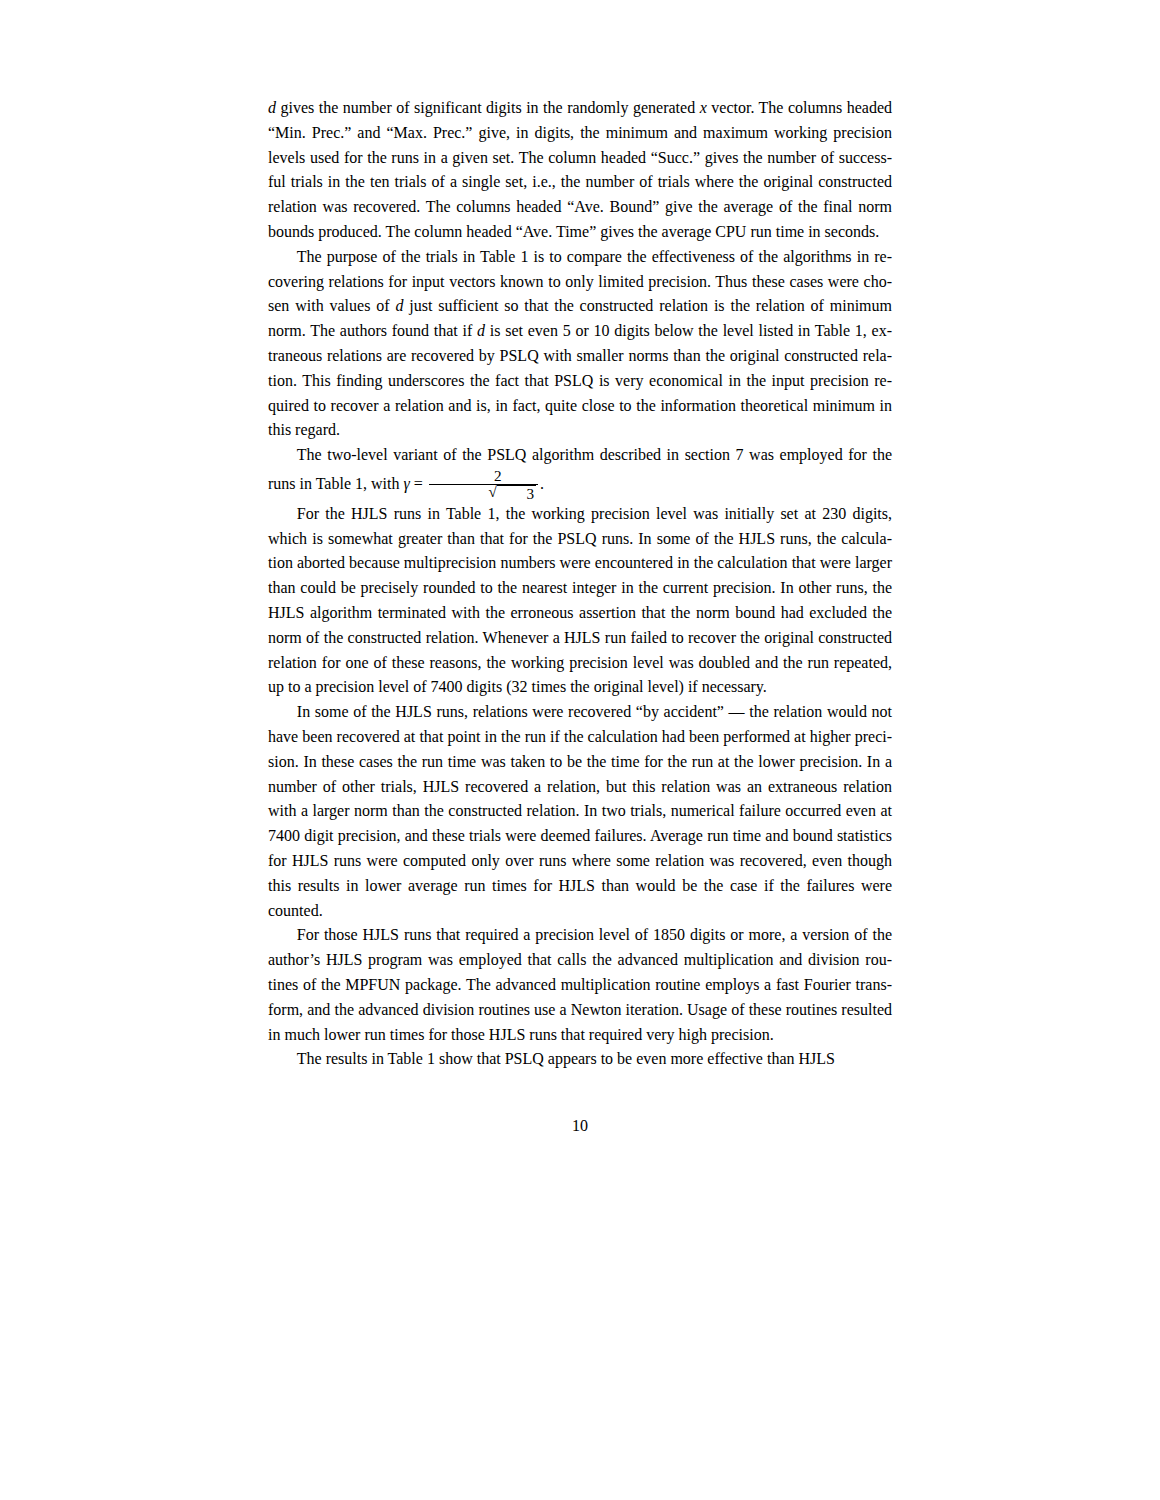d gives the number of significant digits in the randomly generated x vector. The columns headed “Min. Prec.” and “Max. Prec.” give, in digits, the minimum and maximum working precision levels used for the runs in a given set. The column headed “Succ.” gives the number of successful trials in the ten trials of a single set, i.e., the number of trials where the original constructed relation was recovered. The columns headed “Ave. Bound” give the average of the final norm bounds produced. The column headed “Ave. Time” gives the average CPU run time in seconds.
The purpose of the trials in Table 1 is to compare the effectiveness of the algorithms in recovering relations for input vectors known to only limited precision. Thus these cases were chosen with values of d just sufficient so that the constructed relation is the relation of minimum norm. The authors found that if d is set even 5 or 10 digits below the level listed in Table 1, extraneous relations are recovered by PSLQ with smaller norms than the original constructed relation. This finding underscores the fact that PSLQ is very economical in the input precision required to recover a relation and is, in fact, quite close to the information theoretical minimum in this regard.
The two-level variant of the PSLQ algorithm described in section 7 was employed for the runs in Table 1, with γ = 23.
For the HJLS runs in Table 1, the working precision level was initially set at 230 digits, which is somewhat greater than that for the PSLQ runs. In some of the HJLS runs, the calculation aborted because multiprecision numbers were encountered in the calculation that were larger than could be precisely rounded to the nearest integer in the current precision. In other runs, the HJLS algorithm terminated with the erroneous assertion that the norm bound had excluded the norm of the constructed relation. Whenever a HJLS run failed to recover the original constructed relation for one of these reasons, the working precision level was doubled and the run repeated, up to a precision level of 7400 digits (32 times the original level) if necessary.
In some of the HJLS runs, relations were recovered “by accident” — the relation would not have been recovered at that point in the run if the calculation had been performed at higher precision. In these cases the run time was taken to be the time for the run at the lower precision. In a number of other trials, HJLS recovered a relation, but this relation was an extraneous relation with a larger norm than the constructed relation. In two trials, numerical failure occurred even at 7400 digit precision, and these trials were deemed failures. Average run time and bound statistics for HJLS runs were computed only over runs where some relation was recovered, even though this results in lower average run times for HJLS than would be the case if the failures were counted.
For those HJLS runs that required a precision level of 1850 digits or more, a version of the author’s HJLS program was employed that calls the advanced multiplication and division routines of the MPFUN package. The advanced multiplication routine employs a fast Fourier transform, and the advanced division routines use a Newton iteration. Usage of these routines resulted in much lower run times for those HJLS runs that required very high precision.
The results in Table 1 show that PSLQ appears to be even more effective than HJLS
10